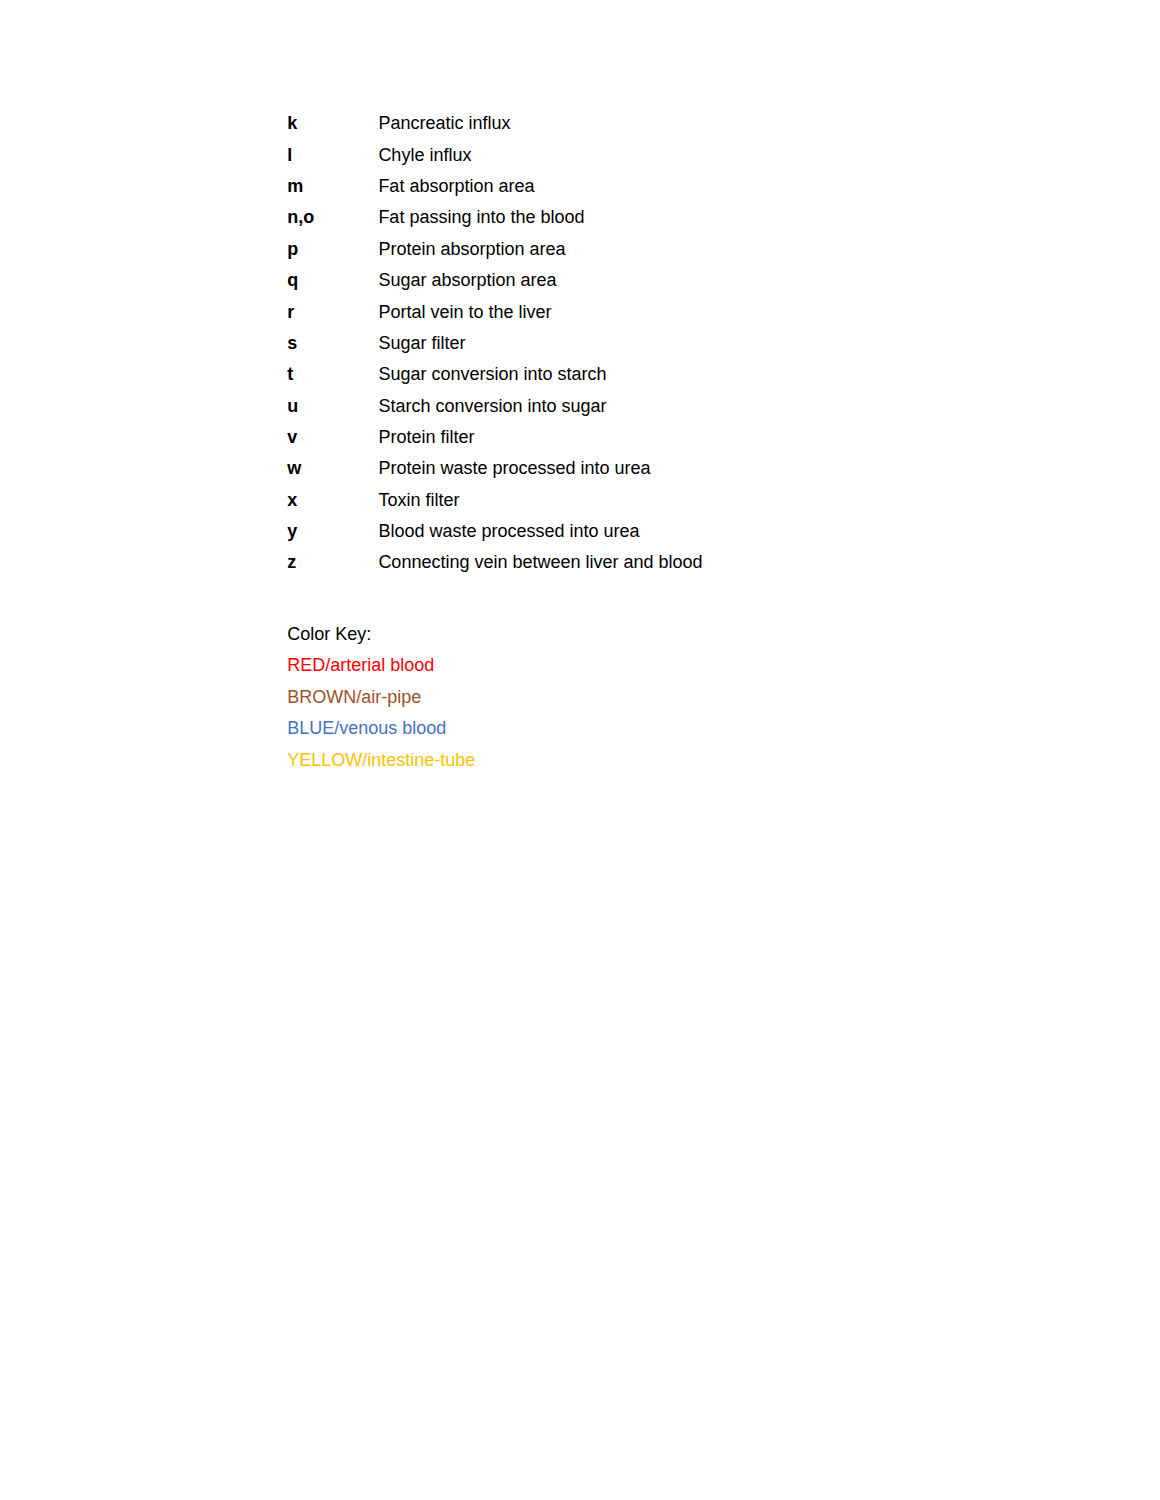| k | Pancreatic influx |
| l | Chyle influx |
| m | Fat absorption area |
| n,o | Fat passing into the blood |
| p | Protein absorption area |
| q | Sugar absorption area |
| r | Portal vein to the liver |
| s | Sugar filter |
| t | Sugar conversion into starch |
| u | Starch conversion into sugar |
| v | Protein filter |
| w | Protein waste processed into urea |
| x | Toxin filter |
| y | Blood waste processed into urea |
| z | Connecting vein between liver and blood |
Color Key:
RED/arterial blood
BROWN/air-pipe
BLUE/venous blood
YELLOW/intestine-tube